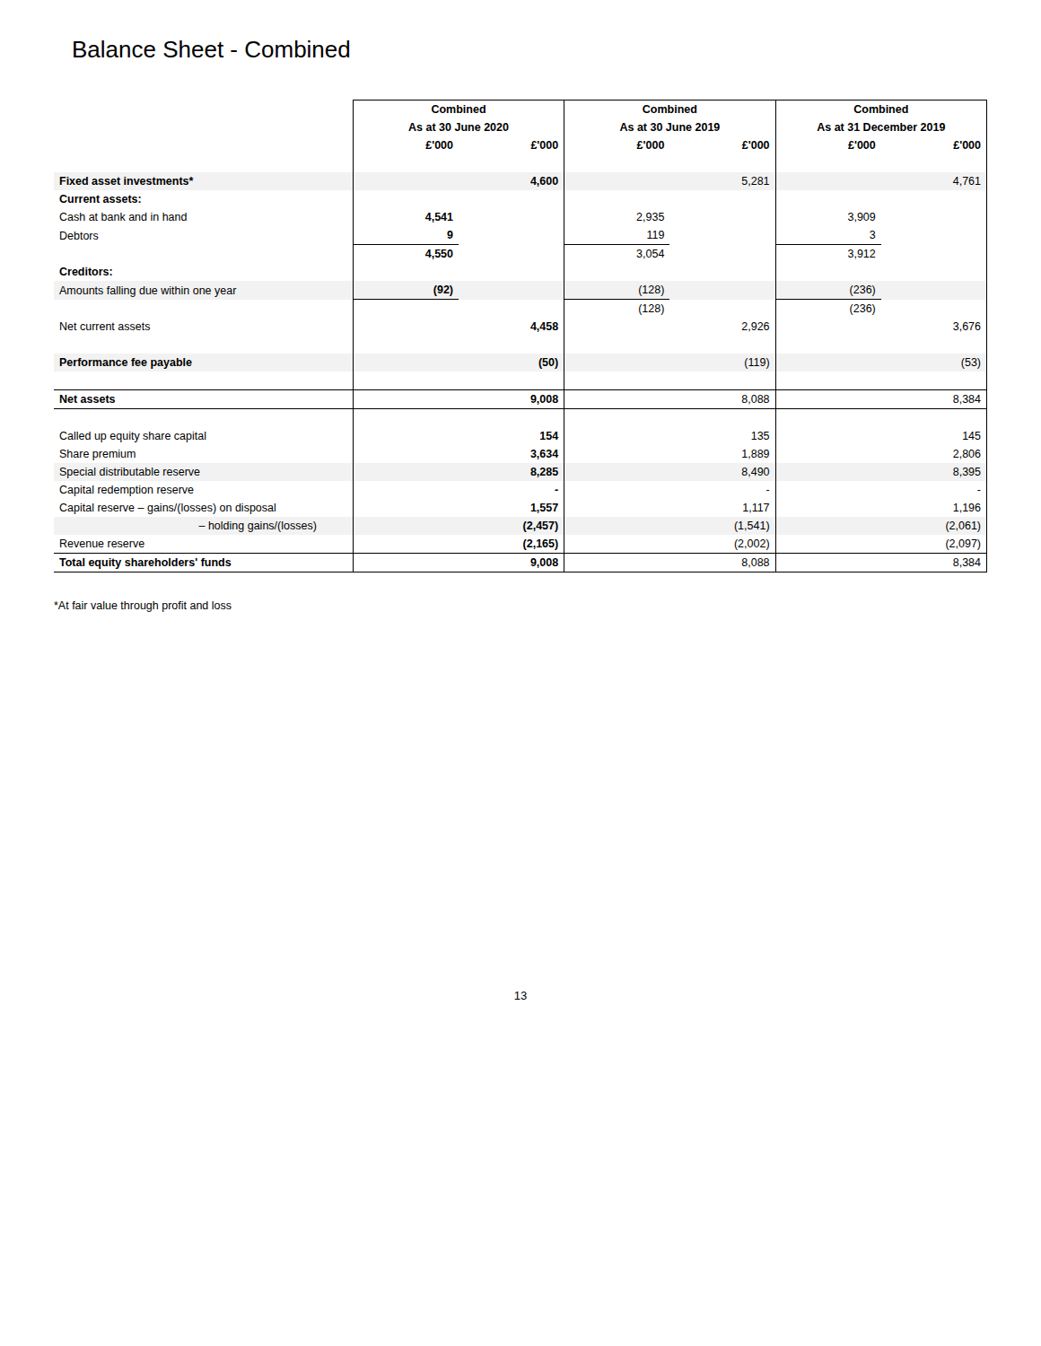Balance Sheet - Combined
| | Combined | Combined | Combined |
| | As at 30 June 2020 | As at 30 June 2019 | As at 31 December 2019 |
| | £'000 | £'000 | £'000 | £'000 | £'000 | £'000 |
| Fixed asset investments* | | 4,600 | | 5,281 | | 4,761 |
| Current assets: | | | | | | |
| Cash at bank and in hand | 4,541 | | 2,935 | | 3,909 | |
| Debtors | 9 | | 119 | | 3 | |
| | 4,550 | | 3,054 | | 3,912 | |
| Creditors: | | | | | | |
| Amounts falling due within one year | (92) | | (128) | | (236) | |
| | | | (128) | | (236) | |
| Net current assets | | 4,458 | | 2,926 | | 3,676 |
| Performance fee payable | | (50) | | (119) | | (53) |
| Net assets | | 9,008 | | 8,088 | | 8,384 |
| Called up equity share capital | | 154 | | 135 | | 145 |
| Share premium | | 3,634 | | 1,889 | | 2,806 |
| Special distributable reserve | | 8,285 | | 8,490 | | 8,395 |
| Capital redemption reserve | | - | | - | | - |
| Capital reserve – gains/(losses) on disposal | | 1,557 | | 1,117 | | 1,196 |
| – holding gains/(losses) | | (2,457) | | (1,541) | | (2,061) |
| Revenue reserve | | (2,165) | | (2,002) | | (2,097) |
| Total equity shareholders' funds | | 9,008 | | 8,088 | | 8,384 |
*At fair value through profit and loss
13